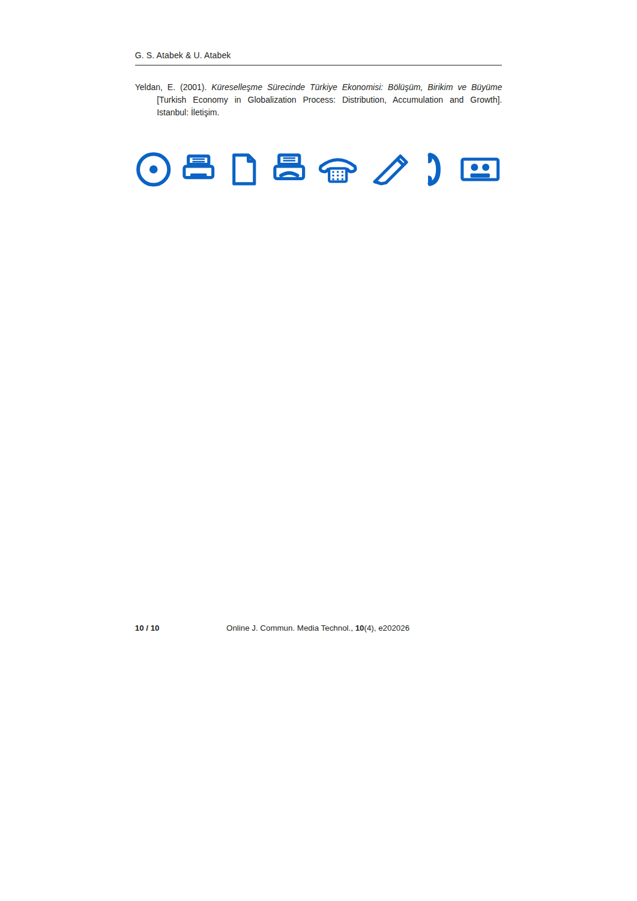G. S. Atabek & U. Atabek
Yeldan, E. (2001). Küreselleşme Sürecinde Türkiye Ekonomisi: Bölüşüm, Birikim ve Büyüme [Turkish Economy in Globalization Process: Distribution, Accumulation and Growth]. Istanbul: İletişim.
10 / 10
Online J. Commun. Media Technol., 10(4), e202026